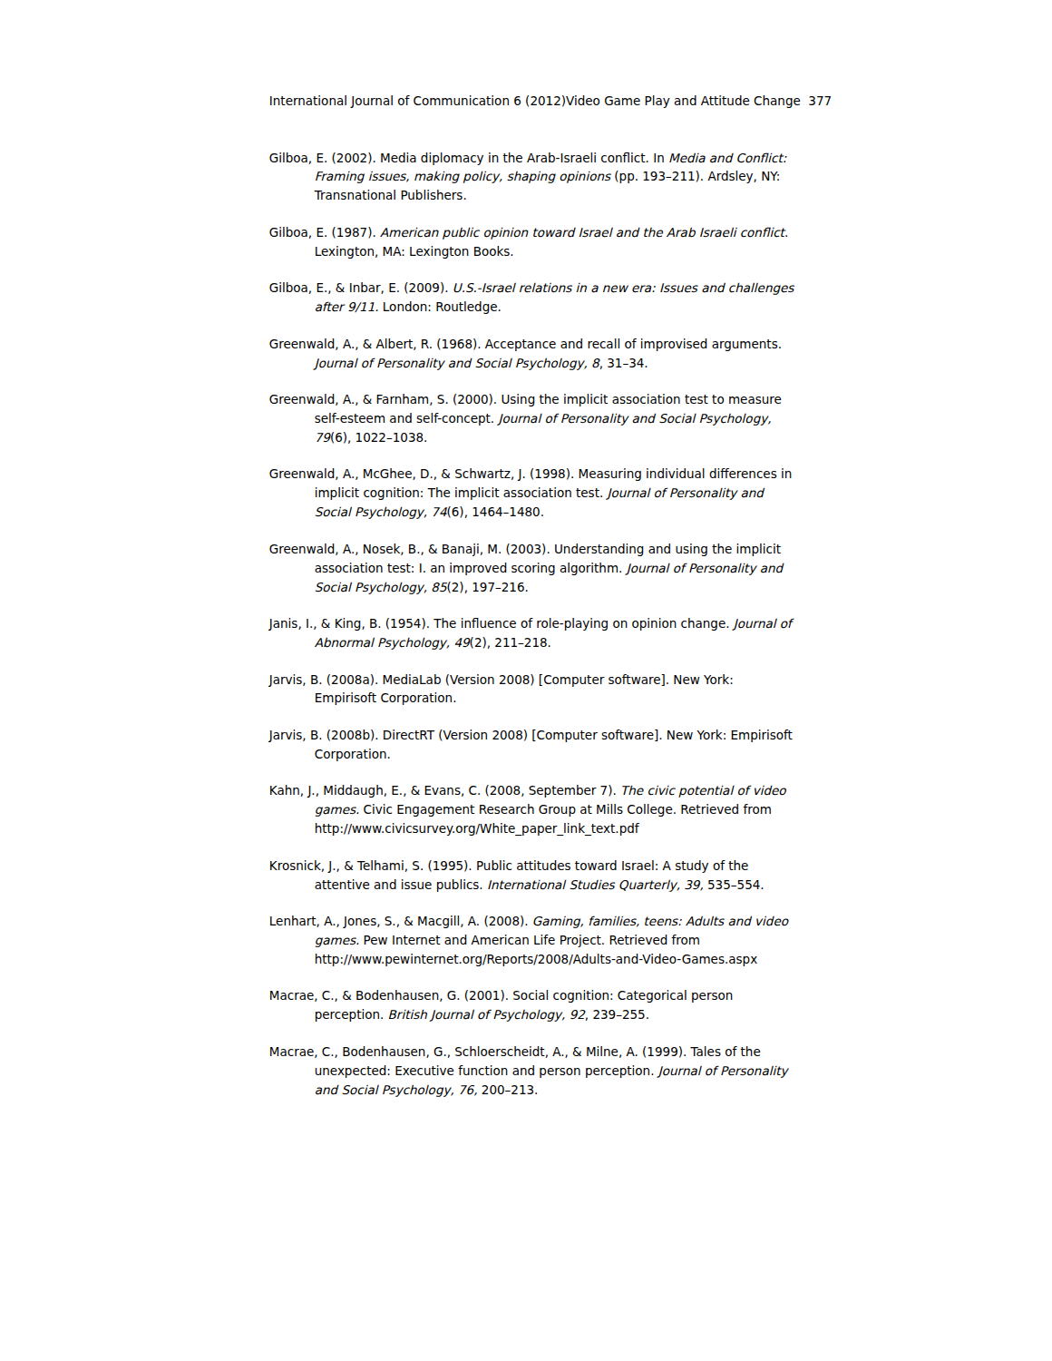International Journal of Communication 6 (2012) Video Game Play and Attitude Change 377
Gilboa, E. (2002). Media diplomacy in the Arab-Israeli conflict. In Media and Conflict: Framing issues, making policy, shaping opinions (pp. 193–211). Ardsley, NY: Transnational Publishers.
Gilboa, E. (1987). American public opinion toward Israel and the Arab Israeli conflict. Lexington, MA: Lexington Books.
Gilboa, E., & Inbar, E. (2009). U.S.-Israel relations in a new era: Issues and challenges after 9/11. London: Routledge.
Greenwald, A., & Albert, R. (1968). Acceptance and recall of improvised arguments. Journal of Personality and Social Psychology, 8, 31–34.
Greenwald, A., & Farnham, S. (2000). Using the implicit association test to measure self-esteem and self-concept. Journal of Personality and Social Psychology, 79(6), 1022–1038.
Greenwald, A., McGhee, D., & Schwartz, J. (1998). Measuring individual differences in implicit cognition: The implicit association test. Journal of Personality and Social Psychology, 74(6), 1464–1480.
Greenwald, A., Nosek, B., & Banaji, M. (2003). Understanding and using the implicit association test: I. an improved scoring algorithm. Journal of Personality and Social Psychology, 85(2), 197–216.
Janis, I., & King, B. (1954). The influence of role-playing on opinion change. Journal of Abnormal Psychology, 49(2), 211–218.
Jarvis, B. (2008a). MediaLab (Version 2008) [Computer software]. New York: Empirisoft Corporation.
Jarvis, B. (2008b). DirectRT (Version 2008) [Computer software]. New York: Empirisoft Corporation.
Kahn, J., Middaugh, E., & Evans, C. (2008, September 7). The civic potential of video games. Civic Engagement Research Group at Mills College. Retrieved from http://www.civicsurvey.org/White_paper_link_text.pdf
Krosnick, J., & Telhami, S. (1995). Public attitudes toward Israel: A study of the attentive and issue publics. International Studies Quarterly, 39, 535–554.
Lenhart, A., Jones, S., & Macgill, A. (2008). Gaming, families, teens: Adults and video games. Pew Internet and American Life Project. Retrieved from http://www.pewinternet.org/Reports/2008/Adults-and-Video-Games.aspx
Macrae, C., & Bodenhausen, G. (2001). Social cognition: Categorical person perception. British Journal of Psychology, 92, 239–255.
Macrae, C., Bodenhausen, G., Schloerscheidt, A., & Milne, A. (1999). Tales of the unexpected: Executive function and person perception. Journal of Personality and Social Psychology, 76, 200–213.